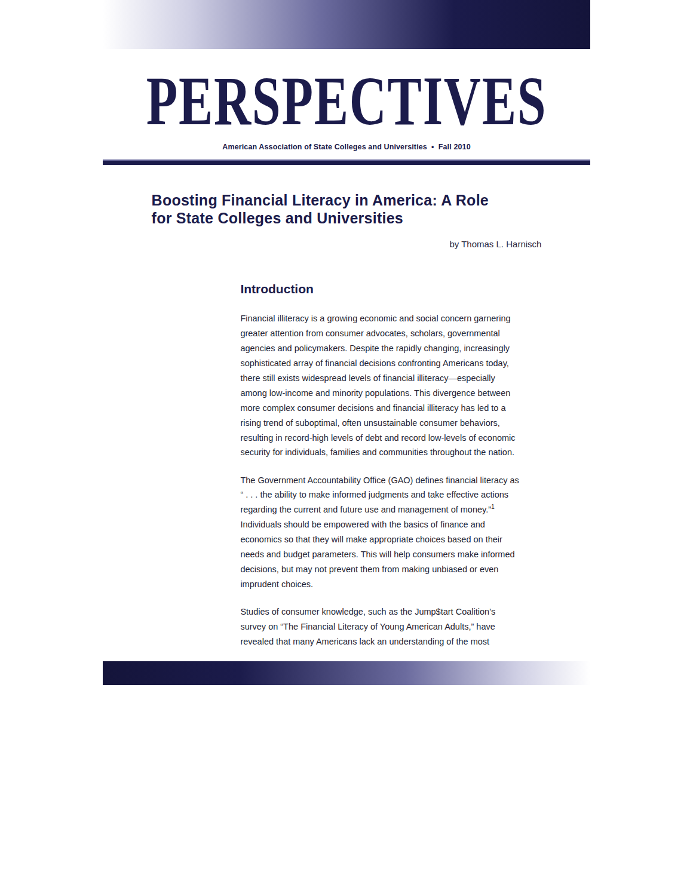PERSPECTIVES
American Association of State Colleges and Universities • Fall 2010
Boosting Financial Literacy in America: A Role
for State Colleges and Universities
by Thomas L. Harnisch
Introduction
Financial illiteracy is a growing economic and social concern garnering greater attention from consumer advocates, scholars, governmental agencies and policymakers. Despite the rapidly changing, increasingly sophisticated array of financial decisions confronting Americans today, there still exists widespread levels of financial illiteracy—especially among low-income and minority populations. This divergence between more complex consumer decisions and financial illiteracy has led to a rising trend of suboptimal, often unsustainable consumer behaviors, resulting in record-high levels of debt and record low-levels of economic security for individuals, families and communities throughout the nation.
The Government Accountability Office (GAO) defines financial literacy as “ . . . the ability to make informed judgments and take effective actions regarding the current and future use and management of money.”1 Individuals should be empowered with the basics of finance and economics so that they will make appropriate choices based on their needs and budget parameters. This will help consumers make informed decisions, but may not prevent them from making unbiased or even imprudent choices.
Studies of consumer knowledge, such as the Jump$tart Coalition’s survey on “The Financial Literacy of Young American Adults,” have revealed that many Americans lack an understanding of the most
Thomas L. Harnisch is a Policy Analyst at AASCU.